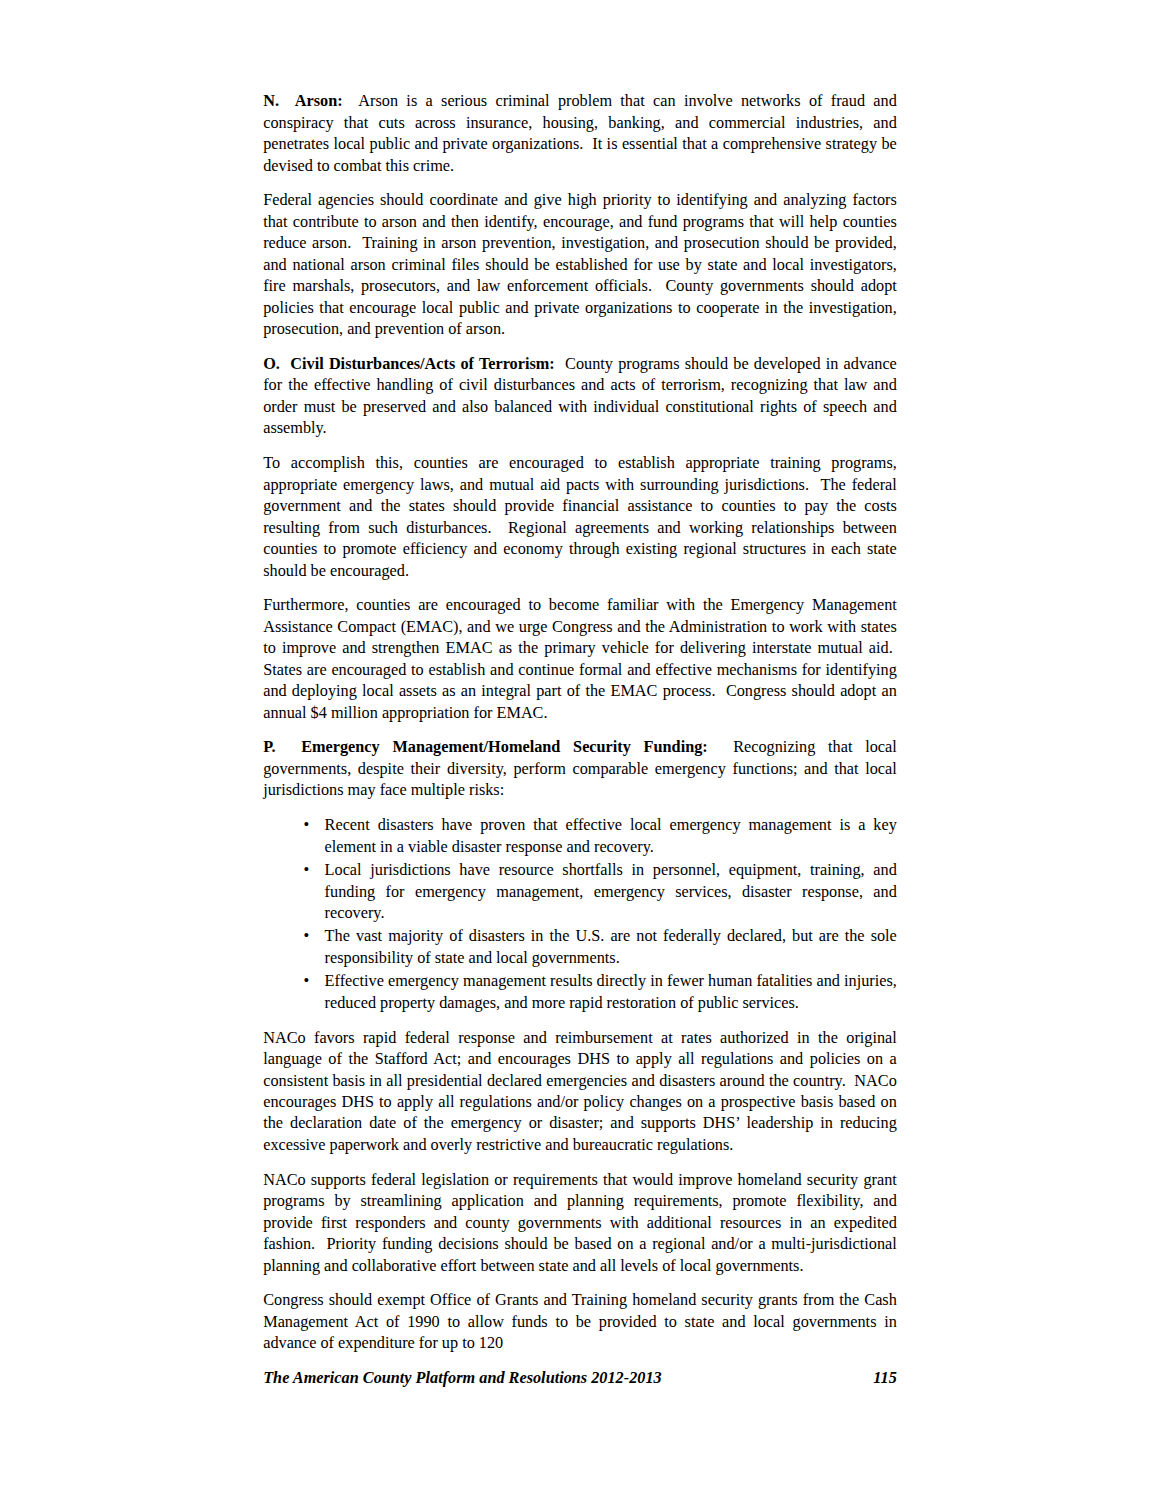N. Arson: Arson is a serious criminal problem that can involve networks of fraud and conspiracy that cuts across insurance, housing, banking, and commercial industries, and penetrates local public and private organizations. It is essential that a comprehensive strategy be devised to combat this crime.
Federal agencies should coordinate and give high priority to identifying and analyzing factors that contribute to arson and then identify, encourage, and fund programs that will help counties reduce arson. Training in arson prevention, investigation, and prosecution should be provided, and national arson criminal files should be established for use by state and local investigators, fire marshals, prosecutors, and law enforcement officials. County governments should adopt policies that encourage local public and private organizations to cooperate in the investigation, prosecution, and prevention of arson.
O. Civil Disturbances/Acts of Terrorism: County programs should be developed in advance for the effective handling of civil disturbances and acts of terrorism, recognizing that law and order must be preserved and also balanced with individual constitutional rights of speech and assembly.
To accomplish this, counties are encouraged to establish appropriate training programs, appropriate emergency laws, and mutual aid pacts with surrounding jurisdictions. The federal government and the states should provide financial assistance to counties to pay the costs resulting from such disturbances. Regional agreements and working relationships between counties to promote efficiency and economy through existing regional structures in each state should be encouraged.
Furthermore, counties are encouraged to become familiar with the Emergency Management Assistance Compact (EMAC), and we urge Congress and the Administration to work with states to improve and strengthen EMAC as the primary vehicle for delivering interstate mutual aid. States are encouraged to establish and continue formal and effective mechanisms for identifying and deploying local assets as an integral part of the EMAC process. Congress should adopt an annual $4 million appropriation for EMAC.
P. Emergency Management/Homeland Security Funding: Recognizing that local governments, despite their diversity, perform comparable emergency functions; and that local jurisdictions may face multiple risks:
Recent disasters have proven that effective local emergency management is a key element in a viable disaster response and recovery.
Local jurisdictions have resource shortfalls in personnel, equipment, training, and funding for emergency management, emergency services, disaster response, and recovery.
The vast majority of disasters in the U.S. are not federally declared, but are the sole responsibility of state and local governments.
Effective emergency management results directly in fewer human fatalities and injuries, reduced property damages, and more rapid restoration of public services.
NACo favors rapid federal response and reimbursement at rates authorized in the original language of the Stafford Act; and encourages DHS to apply all regulations and policies on a consistent basis in all presidential declared emergencies and disasters around the country. NACo encourages DHS to apply all regulations and/or policy changes on a prospective basis based on the declaration date of the emergency or disaster; and supports DHS’ leadership in reducing excessive paperwork and overly restrictive and bureaucratic regulations.
NACo supports federal legislation or requirements that would improve homeland security grant programs by streamlining application and planning requirements, promote flexibility, and provide first responders and county governments with additional resources in an expedited fashion. Priority funding decisions should be based on a regional and/or a multi-jurisdictional planning and collaborative effort between state and all levels of local governments.
Congress should exempt Office of Grants and Training homeland security grants from the Cash Management Act of 1990 to allow funds to be provided to state and local governments in advance of expenditure for up to 120
The American County Platform and Resolutions 2012-2013 115